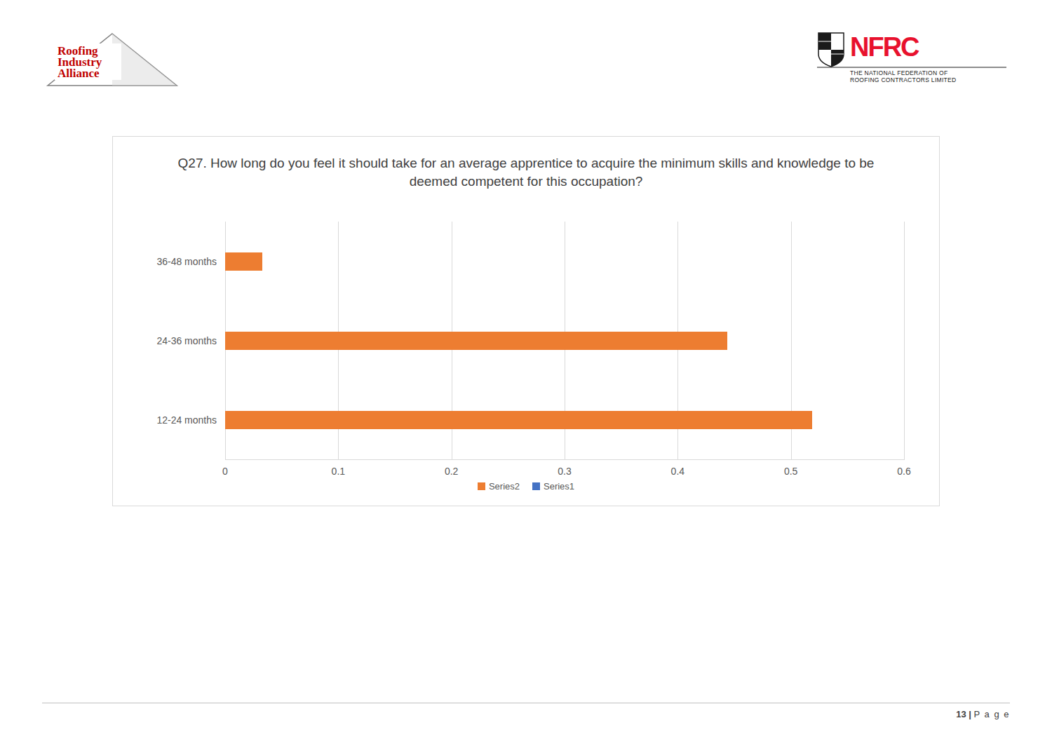Roofing Industry Alliance
NFRC THE NATIONAL FEDERATION OF ROOFING CONTRACTORS LIMITED
Q27. How long do you feel it should take for an average apprentice to acquire the minimum skills and knowledge to be deemed competent for this occupation?
36-48 months
24-36 months
12-24 months
0
0.1
0.2
0.3
0.4
0.5
0.6
Series2
Series1
13 | P a g e